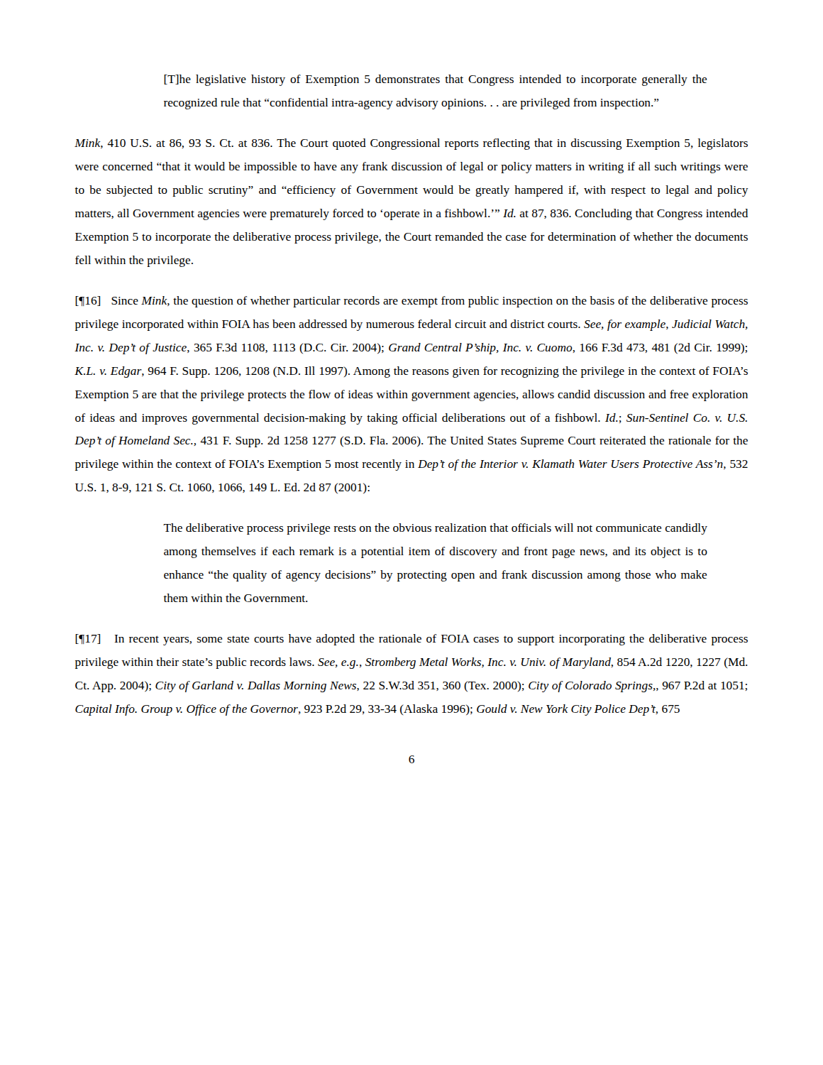[T]he legislative history of Exemption 5 demonstrates that Congress intended to incorporate generally the recognized rule that “confidential intra-agency advisory opinions. . . are privileged from inspection.”
Mink, 410 U.S. at 86, 93 S. Ct. at 836. The Court quoted Congressional reports reflecting that in discussing Exemption 5, legislators were concerned “that it would be impossible to have any frank discussion of legal or policy matters in writing if all such writings were to be subjected to public scrutiny” and “efficiency of Government would be greatly hampered if, with respect to legal and policy matters, all Government agencies were prematurely forced to ‘operate in a fishbowl.’” Id. at 87, 836. Concluding that Congress intended Exemption 5 to incorporate the deliberative process privilege, the Court remanded the case for determination of whether the documents fell within the privilege.
[¶16] Since Mink, the question of whether particular records are exempt from public inspection on the basis of the deliberative process privilege incorporated within FOIA has been addressed by numerous federal circuit and district courts. See, for example, Judicial Watch, Inc. v. Dep’t of Justice, 365 F.3d 1108, 1113 (D.C. Cir. 2004); Grand Central P’ship, Inc. v. Cuomo, 166 F.3d 473, 481 (2d Cir. 1999); K.L. v. Edgar, 964 F. Supp. 1206, 1208 (N.D. Ill 1997). Among the reasons given for recognizing the privilege in the context of FOIA’s Exemption 5 are that the privilege protects the flow of ideas within government agencies, allows candid discussion and free exploration of ideas and improves governmental decision-making by taking official deliberations out of a fishbowl. Id.; Sun-Sentinel Co. v. U.S. Dep’t of Homeland Sec., 431 F. Supp. 2d 1258 1277 (S.D. Fla. 2006). The United States Supreme Court reiterated the rationale for the privilege within the context of FOIA’s Exemption 5 most recently in Dep’t of the Interior v. Klamath Water Users Protective Ass’n, 532 U.S. 1, 8-9, 121 S. Ct. 1060, 1066, 149 L. Ed. 2d 87 (2001):
The deliberative process privilege rests on the obvious realization that officials will not communicate candidly among themselves if each remark is a potential item of discovery and front page news, and its object is to enhance “the quality of agency decisions” by protecting open and frank discussion among those who make them within the Government.
[¶17] In recent years, some state courts have adopted the rationale of FOIA cases to support incorporating the deliberative process privilege within their state’s public records laws. See, e.g., Stromberg Metal Works, Inc. v. Univ. of Maryland, 854 A.2d 1220, 1227 (Md. Ct. App. 2004); City of Garland v. Dallas Morning News, 22 S.W.3d 351, 360 (Tex. 2000); City of Colorado Springs,, 967 P.2d at 1051; Capital Info. Group v. Office of the Governor, 923 P.2d 29, 33-34 (Alaska 1996); Gould v. New York City Police Dep’t, 675
6